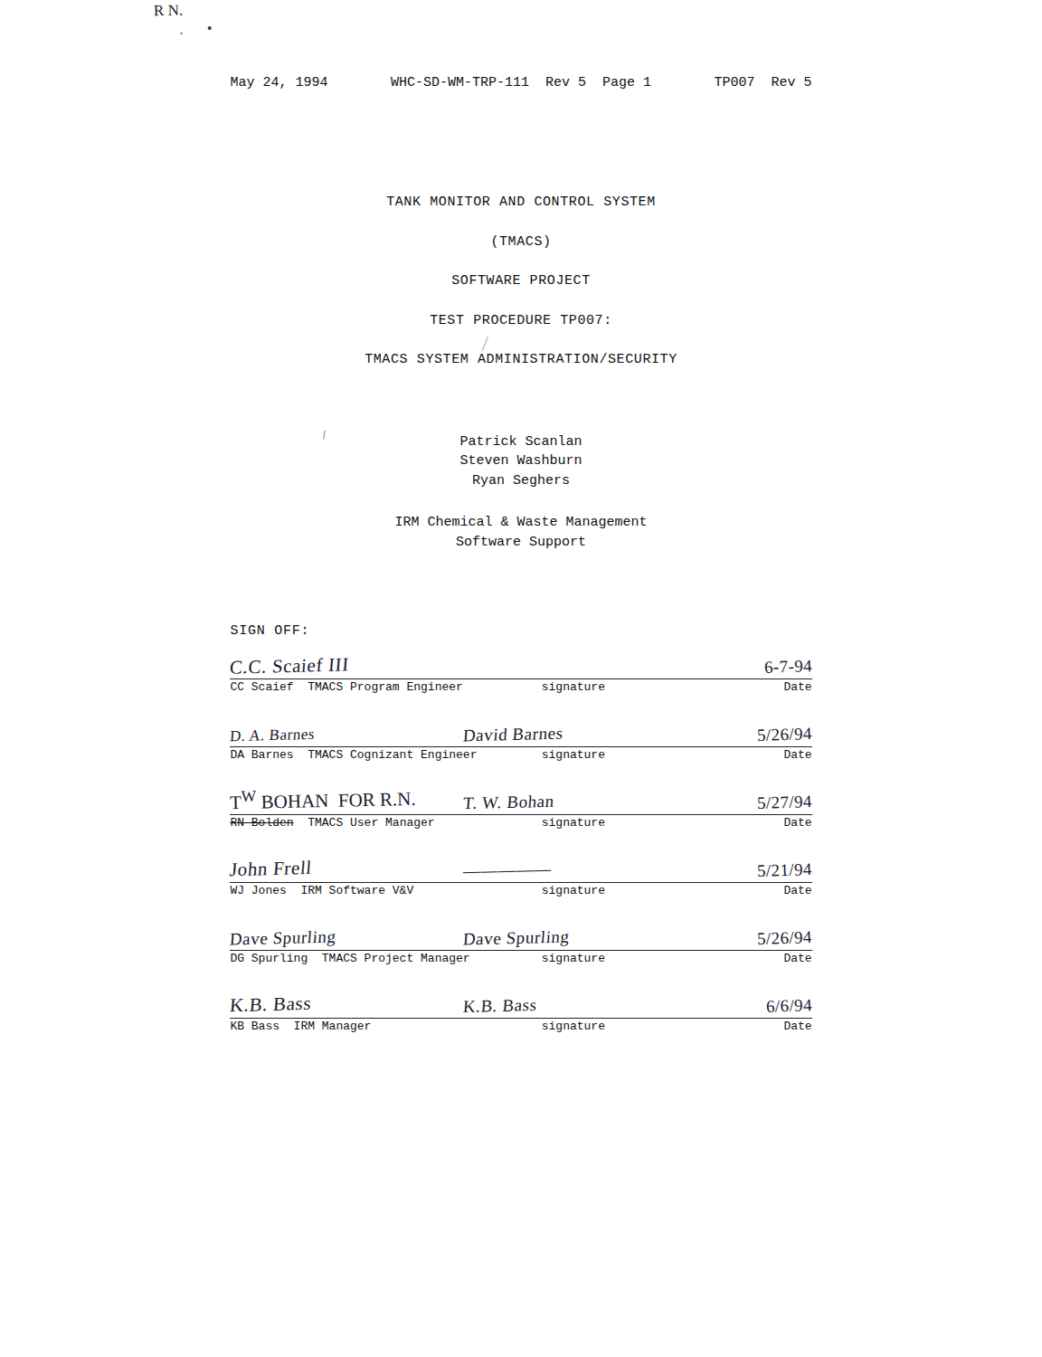. •
May 24, 1994
WHC-SD-WM-TRP-111 Rev 5 Page 1
TP007 Rev 5
⁠TANK MONITOR AND CONTROL SYSTEM
(TMACS)
SOFTWARE PROJECT
TEST PROCEDURE TP007:
TMACS SYSTEM ADMINISTRATION/SECURITY
⁄
Patrick Scanlan
Steven Washburn
Ryan Seghers
IRM Chemical & Waste Management
Software Support
SIGN OFF:
| C.C. Scaief III | | 6-7-94 |
| CC Scaief TMACS Program Engineer | signature | Date |
| D. A. Barnes | David Barnes | 5/26/94 |
| DA Barnes TMACS Cognizant Engineer | signature | Date |
| T W BOHAN FOR R.N. | T. W. Bohan | 5/27/94 |
| RN Bolden TMACS User Manager R N. | signature | Date |
| John Frell | ————— | 5/21/94 |
| WJ Jones IRM Software V&V | signature | Date |
| Dave Spurling | Dave Spurling | 5/26/94 |
| DG Spurling TMACS Project Manager | signature | Date |
| K.B. Bass | K.B. Bass | 6/6/94 |
| KB Bass IRM Manager | signature | Date |